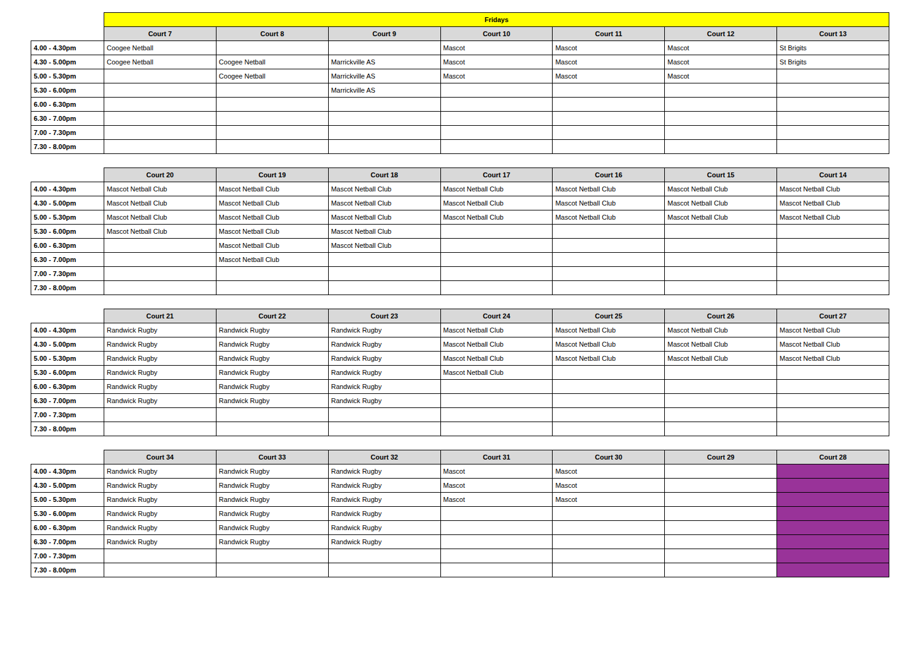| | Fridays |
| | Court 7 | Court 8 | Court 9 | Court 10 | Court 11 | Court 12 | Court 13 |
| 4.00 - 4.30pm | Coogee Netball | | | Mascot | Mascot | Mascot | St Brigits |
| 4.30 - 5.00pm | Coogee Netball | Coogee Netball | Marrickville AS | Mascot | Mascot | Mascot | St Brigits |
| 5.00 - 5.30pm | | Coogee Netball | Marrickville AS | Mascot | Mascot | Mascot | |
| 5.30 - 6.00pm | | | Marrickville AS | | | | |
| 6.00 - 6.30pm | | | | | | | |
| 6.30 - 7.00pm | | | | | | | |
| 7.00 - 7.30pm | | | | | | | |
| 7.30 - 8.00pm | | | | | | | |
| | Court 20 | Court 19 | Court 18 | Court 17 | Court 16 | Court 15 | Court 14 |
| 4.00 - 4.30pm | Mascot Netball Club | Mascot Netball Club | Mascot Netball Club | Mascot Netball Club | Mascot Netball Club | Mascot Netball Club | Mascot Netball Club |
| 4.30 - 5.00pm | Mascot Netball Club | Mascot Netball Club | Mascot Netball Club | Mascot Netball Club | Mascot Netball Club | Mascot Netball Club | Mascot Netball Club |
| 5.00 - 5.30pm | Mascot Netball Club | Mascot Netball Club | Mascot Netball Club | Mascot Netball Club | Mascot Netball Club | Mascot Netball Club | Mascot Netball Club |
| 5.30 - 6.00pm | Mascot Netball Club | Mascot Netball Club | Mascot Netball Club | | | | |
| 6.00 - 6.30pm | | Mascot Netball Club | Mascot Netball Club | | | | |
| 6.30 - 7.00pm | | Mascot Netball Club | | | | | |
| 7.00 - 7.30pm | | | | | | | |
| 7.30 - 8.00pm | | | | | | | |
| | Court 21 | Court 22 | Court 23 | Court 24 | Court 25 | Court 26 | Court 27 |
| 4.00 - 4.30pm | Randwick Rugby | Randwick Rugby | Randwick Rugby | Mascot Netball Club | Mascot Netball Club | Mascot Netball Club | Mascot Netball Club |
| 4.30 - 5.00pm | Randwick Rugby | Randwick Rugby | Randwick Rugby | Mascot Netball Club | Mascot Netball Club | Mascot Netball Club | Mascot Netball Club |
| 5.00 - 5.30pm | Randwick Rugby | Randwick Rugby | Randwick Rugby | Mascot Netball Club | Mascot Netball Club | Mascot Netball Club | Mascot Netball Club |
| 5.30 - 6.00pm | Randwick Rugby | Randwick Rugby | Randwick Rugby | Mascot Netball Club | | | |
| 6.00 - 6.30pm | Randwick Rugby | Randwick Rugby | Randwick Rugby | | | | |
| 6.30 - 7.00pm | Randwick Rugby | Randwick Rugby | Randwick Rugby | | | | |
| 7.00 - 7.30pm | | | | | | | |
| 7.30 - 8.00pm | | | | | | | |
| | Court 34 | Court 33 | Court 32 | Court 31 | Court 30 | Court 29 | Court 28 |
| 4.00 - 4.30pm | Randwick Rugby | Randwick Rugby | Randwick Rugby | Mascot | Mascot | | |
| 4.30 - 5.00pm | Randwick Rugby | Randwick Rugby | Randwick Rugby | Mascot | Mascot | | |
| 5.00 - 5.30pm | Randwick Rugby | Randwick Rugby | Randwick Rugby | Mascot | Mascot | | |
| 5.30 - 6.00pm | Randwick Rugby | Randwick Rugby | Randwick Rugby | | | | |
| 6.00 - 6.30pm | Randwick Rugby | Randwick Rugby | Randwick Rugby | | | | |
| 6.30 - 7.00pm | Randwick Rugby | Randwick Rugby | Randwick Rugby | | | | |
| 7.00 - 7.30pm | | | | | | | |
| 7.30 - 8.00pm | | | | | | | |